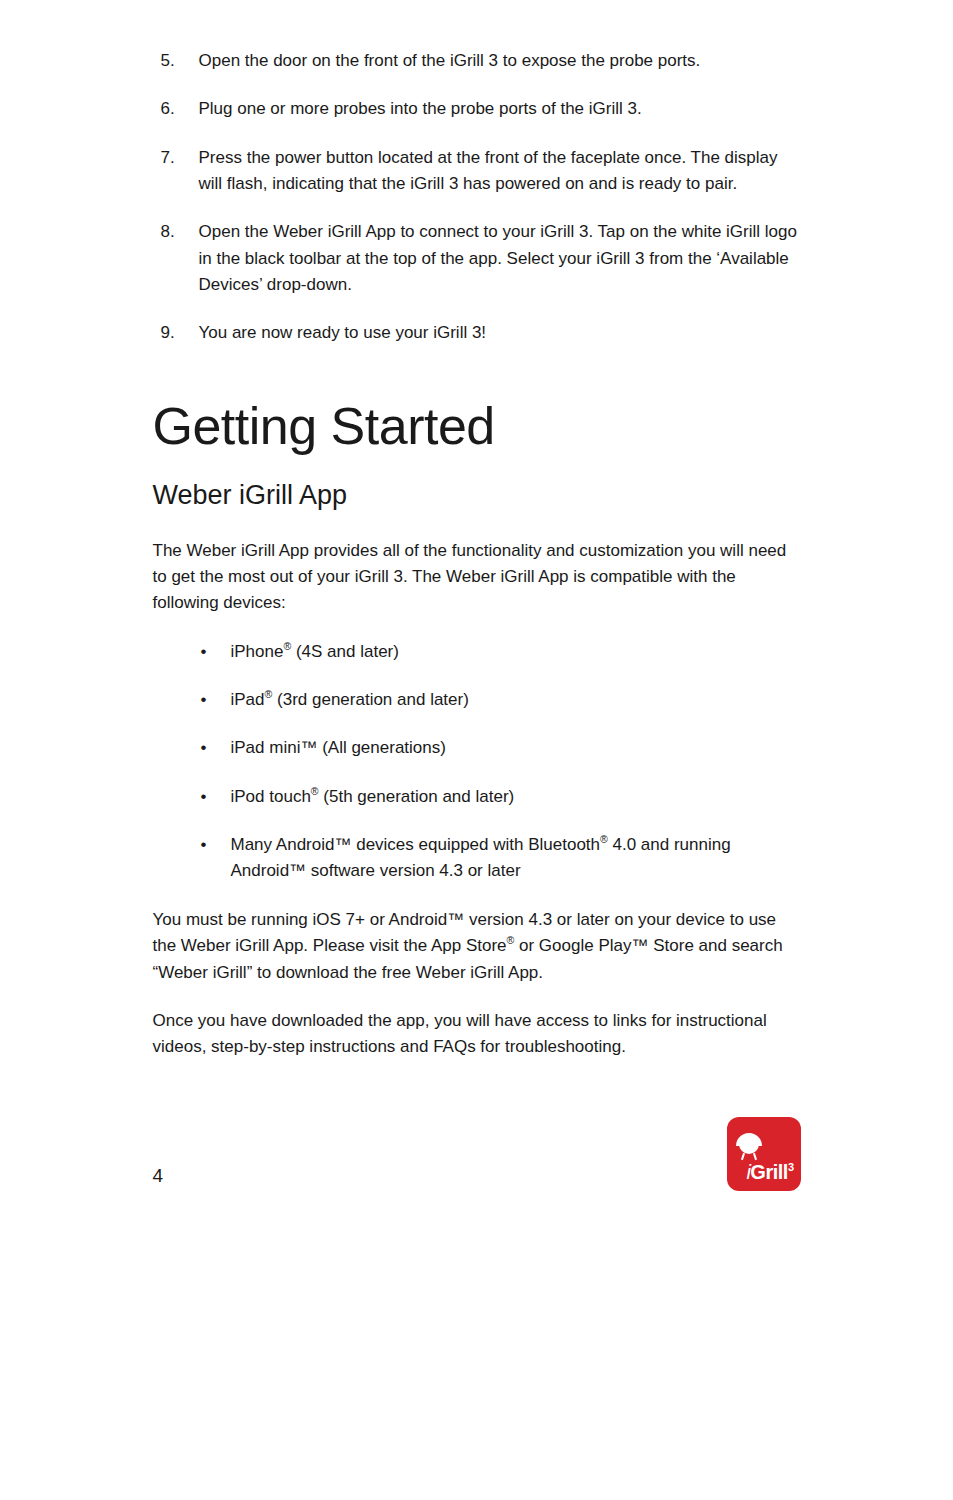Open the door on the front of the iGrill 3 to expose the probe ports.
Plug one or more probes into the probe ports of the iGrill 3.
Press the power button located at the front of the faceplate once. The display will flash, indicating that the iGrill 3 has powered on and is ready to pair.
Open the Weber iGrill App to connect to your iGrill 3. Tap on the white iGrill logo in the black toolbar at the top of the app. Select your iGrill 3 from the ‘Available Devices’ drop-down.
You are now ready to use your iGrill 3!
Getting Started
Weber iGrill App
The Weber iGrill App provides all of the functionality and customization you will need to get the most out of your iGrill 3. The Weber iGrill App is compatible with the following devices:
iPhone® (4S and later)
iPad® (3rd generation and later)
iPad mini™ (All generations)
iPod touch® (5th generation and later)
Many Android™ devices equipped with Bluetooth® 4.0 and running Android™ software version 4.3 or later
You must be running iOS 7+ or Android™ version 4.3 or later on your device to use the Weber iGrill App. Please visit the App Store® or Google Play™ Store and search “Weber iGrill” to download the free Weber iGrill App.
Once you have downloaded the app, you will have access to links for instructional videos, step-by-step instructions and FAQs for troubleshooting.
4
i Grill3